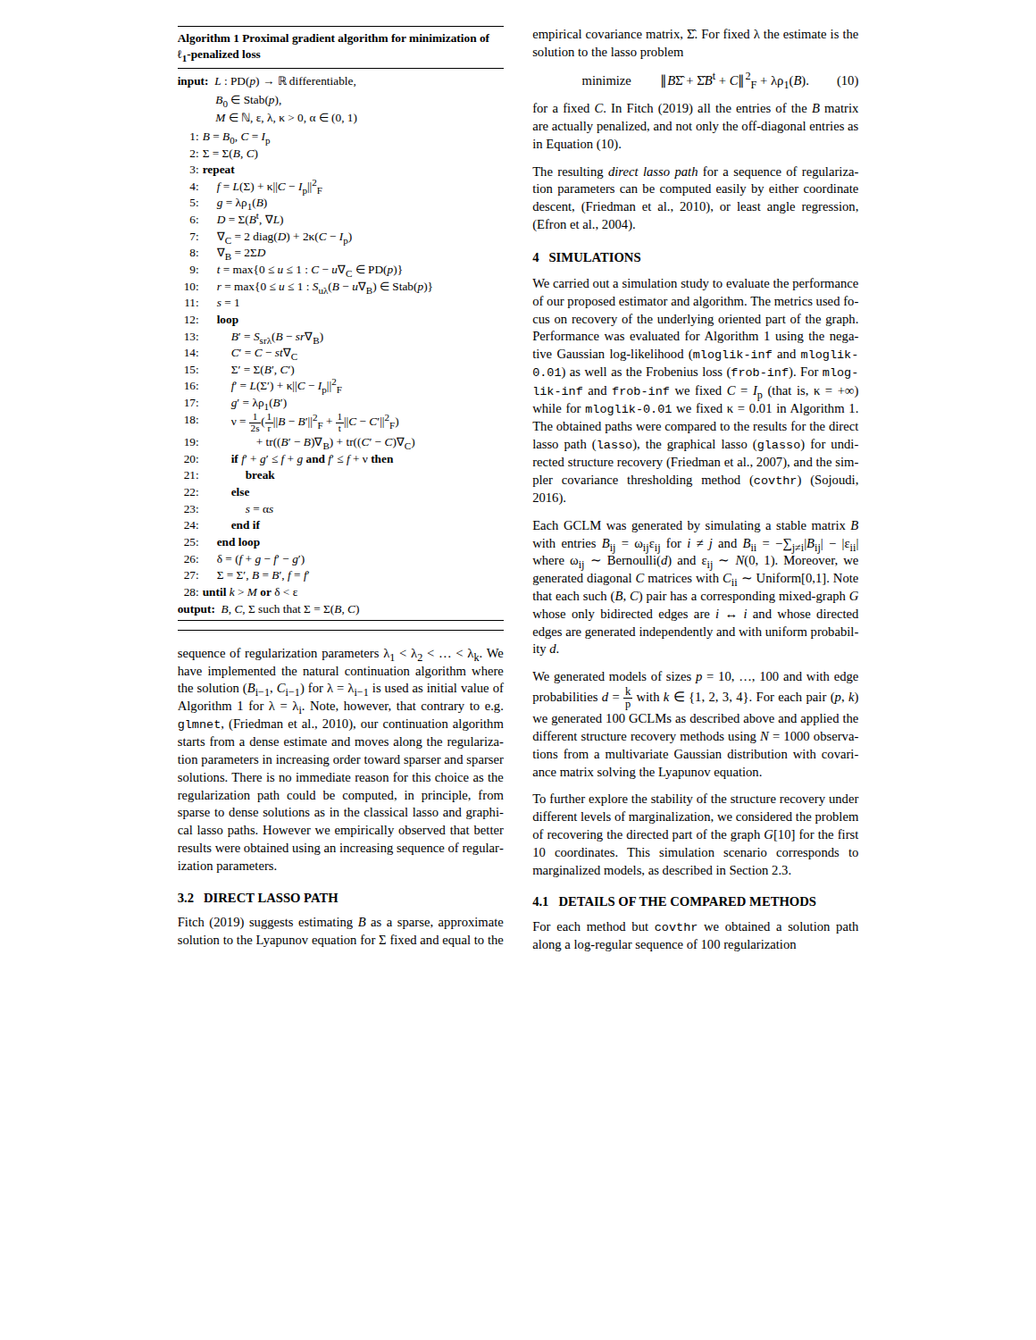Algorithm 1 Proximal gradient algorithm for minimization of ℓ1-penalized loss
input: L : PD(p) → ℝ differentiable,
B0 ∈ Stab(p),
M ∈ ℕ, ε, λ, κ > 0, α ∈ (0, 1)
B = B0, C = Ip
Σ = Σ(B, C)
repeat
f = L(Σ) + κ||C − Ip||2F
g = λρ1(B)
D = Σ(Bt, ∇L)
∇C = 2 diag(D) + 2κ(C − Ip)
∇B = 2ΣD
t = max{0 ≤ u ≤ 1 : C − u∇C ∈ PD(p)}
r = max{0 ≤ u ≤ 1 : Suλ(B − u∇B) ∈ Stab(p)}
s = 1
loop
B′ = Ssrλ(B − sr∇B)
C′ = C − st∇C
Σ′ = Σ(B′, C′)
f′ = L(Σ′) + κ||C − Ip||2F
g′ = λρ1(B′)
ν = 12s(1 r||B − B′||2F + 1 t||C − C′||2F)
+ tr((B′ − B)∇B) + tr((C′ − C)∇C)
if f′ + g′ ≤ f + g and f′ ≤ f + ν then
break
else
s = αs
end if
end loop
δ = (f + g − f′ − g′)
Σ = Σ′, B = B′, f = f′
until k > M or δ < ε
output: B, C, Σ such that Σ = Σ(B, C)
sequence of regularization parameters λ1 < λ2 < … < λk. We have implemented the natural continuation algorithm where the solution (Bi−1, Ci−1) for λ = λi−1 is used as initial value of Algorithm 1 for λ = λi. Note, however, that contrary to e.g. glmnet, (Friedman et al., 2010), our continuation algorithm starts from a dense estimate and moves along the regularization parameters in increasing order toward sparser and sparser solutions. There is no immediate reason for this choice as the regularization path could be computed, in principle, from sparse to dense solutions as in the classical lasso and graphical lasso paths. However we empirically observed that better results were obtained using an increasing sequence of regularization parameters.
3.2 DIRECT LASSO PATH
Fitch (2019) suggests estimating B as a sparse, approximate solution to the Lyapunov equation for Σ fixed and equal to the empirical covariance matrix, Σ̂. For fixed λ the estimate is the solution to the lasso problem
minimize ∥BΣ̂ + Σ̂Bt + C∥2F + λρ1(B). (10)
for a fixed C. In Fitch (2019) all the entries of the B matrix are actually penalized, and not only the off-diagonal entries as in Equation (10).
The resulting direct lasso path for a sequence of regularization parameters can be computed easily by either coordinate descent, (Friedman et al., 2010), or least angle regression, (Efron et al., 2004).
4 SIMULATIONS
We carried out a simulation study to evaluate the performance of our proposed estimator and algorithm. The metrics used focus on recovery of the underlying oriented part of the graph. Performance was evaluated for Algorithm 1 using the negative Gaussian log-likelihood (mloglik-inf and mloglik-0.01) as well as the Frobenius loss (frob-inf). For mloglik-inf and frob-inf we fixed C = Ip (that is, κ = +∞) while for mloglik-0.01 we fixed κ = 0.01 in Algorithm 1. The obtained paths were compared to the results for the direct lasso path (lasso), the graphical lasso (glasso) for undirected structure recovery (Friedman et al., 2007), and the simpler covariance thresholding method (covthr) (Sojoudi, 2016).
Each GCLM was generated by simulating a stable matrix B with entries Bij = ωijεij for i ≠ j and Bii = −∑j≠i|Bij| − |εii| where ωij ∼ Bernoulli(d) and εij ∼ N(0, 1). Moreover, we generated diagonal C matrices with Cii ∼ Uniform[0,1]. Note that each such (B, C) pair has a corresponding mixed-graph G whose only bidirected edges are i ↔ i and whose directed edges are generated independently and with uniform probability d.
We generated models of sizes p = 10, …, 100 and with edge probabilities d = kp with k ∈ {1, 2, 3, 4}. For each pair (p, k) we generated 100 GCLMs as described above and applied the different structure recovery methods using N = 1000 observations from a multivariate Gaussian distribution with covariance matrix solving the Lyapunov equation.
To further explore the stability of the structure recovery under different levels of marginalization, we considered the problem of recovering the directed part of the graph G[10] for the first 10 coordinates. This simulation scenario corresponds to marginalized models, as described in Section 2.3.
4.1 DETAILS OF THE COMPARED METHODS
For each method but covthr we obtained a solution path along a log-regular sequence of 100 regularization